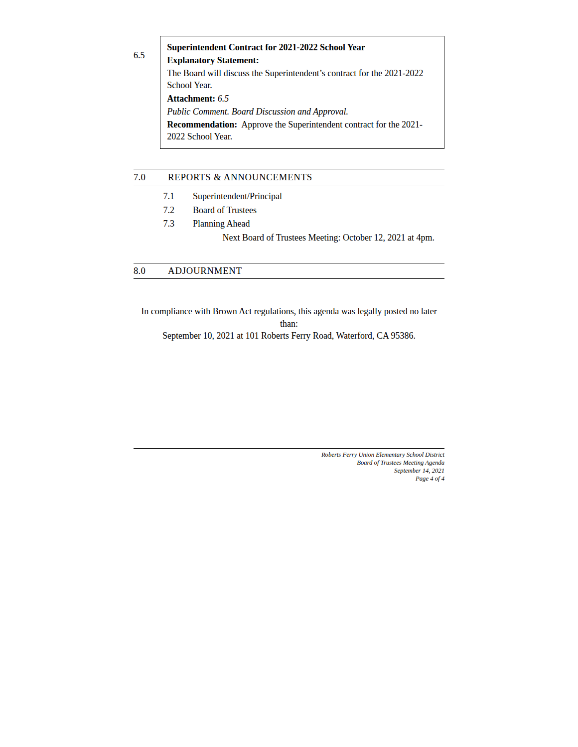6.5
Superintendent Contract for 2021-2022 School Year
Explanatory Statement:
The Board will discuss the Superintendent’s contract for the 2021-2022 School Year.
Attachment: 6.5
Public Comment. Board Discussion and Approval.
Recommendation: Approve the Superintendent contract for the 2021-2022 School Year.
7.0
REPORTS & ANNOUNCEMENTS
7.1 Superintendent/Principal
7.2 Board of Trustees
7.3 Planning Ahead
Next Board of Trustees Meeting: October 12, 2021 at 4pm.
8.0
ADJOURNMENT
In compliance with Brown Act regulations, this agenda was legally posted no later than:
September 10, 2021 at 101 Roberts Ferry Road, Waterford, CA 95386.
Roberts Ferry Union Elementary School District
Board of Trustees Meeting Agenda
September 14, 2021
Page 4 of 4